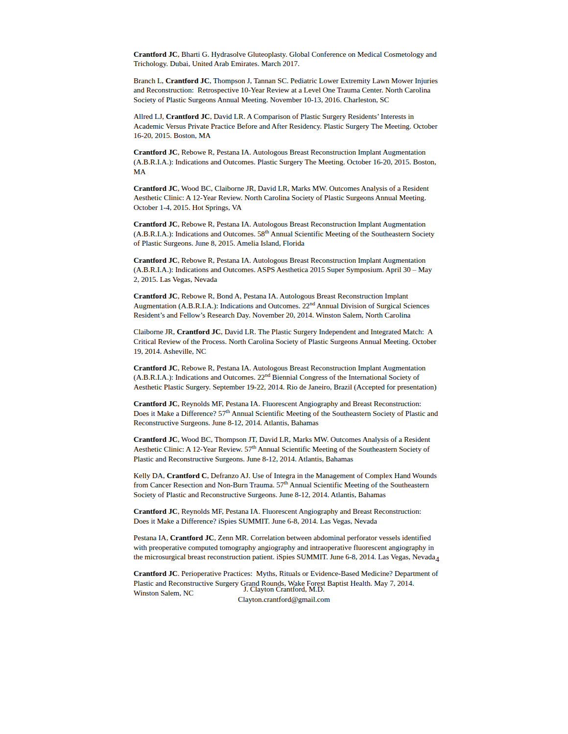Crantford JC, Bharti G. Hydrasolve Gluteoplasty. Global Conference on Medical Cosmetology and Trichology. Dubai, United Arab Emirates. March 2017.
Branch L, Crantford JC, Thompson J, Tannan SC. Pediatric Lower Extremity Lawn Mower Injuries and Reconstruction: Retrospective 10-Year Review at a Level One Trauma Center. North Carolina Society of Plastic Surgeons Annual Meeting. November 10-13, 2016. Charleston, SC
Allred LJ, Crantford JC, David LR. A Comparison of Plastic Surgery Residents’ Interests in Academic Versus Private Practice Before and After Residency. Plastic Surgery The Meeting. October 16-20, 2015. Boston, MA
Crantford JC, Rebowe R, Pestana IA. Autologous Breast Reconstruction Implant Augmentation (A.B.R.I.A.): Indications and Outcomes. Plastic Surgery The Meeting. October 16-20, 2015. Boston, MA
Crantford JC, Wood BC, Claiborne JR, David LR, Marks MW. Outcomes Analysis of a Resident Aesthetic Clinic: A 12-Year Review. North Carolina Society of Plastic Surgeons Annual Meeting. October 1-4, 2015. Hot Springs, VA
Crantford JC, Rebowe R, Pestana IA. Autologous Breast Reconstruction Implant Augmentation (A.B.R.I.A.): Indications and Outcomes. 58th Annual Scientific Meeting of the Southeastern Society of Plastic Surgeons. June 8, 2015. Amelia Island, Florida
Crantford JC, Rebowe R, Pestana IA. Autologous Breast Reconstruction Implant Augmentation (A.B.R.I.A.): Indications and Outcomes. ASPS Aesthetica 2015 Super Symposium. April 30 – May 2, 2015. Las Vegas, Nevada
Crantford JC, Rebowe R, Bond A, Pestana IA. Autologous Breast Reconstruction Implant Augmentation (A.B.R.I.A.): Indications and Outcomes. 22nd Annual Division of Surgical Sciences Resident’s and Fellow’s Research Day. November 20, 2014. Winston Salem, North Carolina
Claiborne JR, Crantford JC, David LR. The Plastic Surgery Independent and Integrated Match: A Critical Review of the Process. North Carolina Society of Plastic Surgeons Annual Meeting. October 19, 2014. Asheville, NC
Crantford JC, Rebowe R, Pestana IA. Autologous Breast Reconstruction Implant Augmentation (A.B.R.I.A.): Indications and Outcomes. 22nd Biennial Congress of the International Society of Aesthetic Plastic Surgery. September 19-22, 2014. Rio de Janeiro, Brazil (Accepted for presentation)
Crantford JC, Reynolds MF, Pestana IA. Fluorescent Angiography and Breast Reconstruction: Does it Make a Difference? 57th Annual Scientific Meeting of the Southeastern Society of Plastic and Reconstructive Surgeons. June 8-12, 2014. Atlantis, Bahamas
Crantford JC, Wood BC, Thompson JT, David LR, Marks MW. Outcomes Analysis of a Resident Aesthetic Clinic: A 12-Year Review. 57th Annual Scientific Meeting of the Southeastern Society of Plastic and Reconstructive Surgeons. June 8-12, 2014. Atlantis, Bahamas
Kelly DA, Crantford C, Defranzo AJ. Use of Integra in the Management of Complex Hand Wounds from Cancer Resection and Non-Burn Trauma. 57th Annual Scientific Meeting of the Southeastern Society of Plastic and Reconstructive Surgeons. June 8-12, 2014. Atlantis, Bahamas
Crantford JC, Reynolds MF, Pestana IA. Fluorescent Angiography and Breast Reconstruction: Does it Make a Difference? iSpies SUMMIT. June 6-8, 2014. Las Vegas, Nevada
Pestana IA, Crantford JC, Zenn MR. Correlation between abdominal perforator vessels identified with preoperative computed tomography angiography and intraoperative fluorescent angiography in the microsurgical breast reconstruction patient. iSpies SUMMIT. June 6-8, 2014. Las Vegas, Nevada
Crantford JC. Perioperative Practices: Myths, Rituals or Evidence-Based Medicine? Department of Plastic and Reconstructive Surgery Grand Rounds, Wake Forest Baptist Health. May 7, 2014. Winston Salem, NC
4
J. Clayton Crantford, M.D. Clayton.crantford@gmail.com